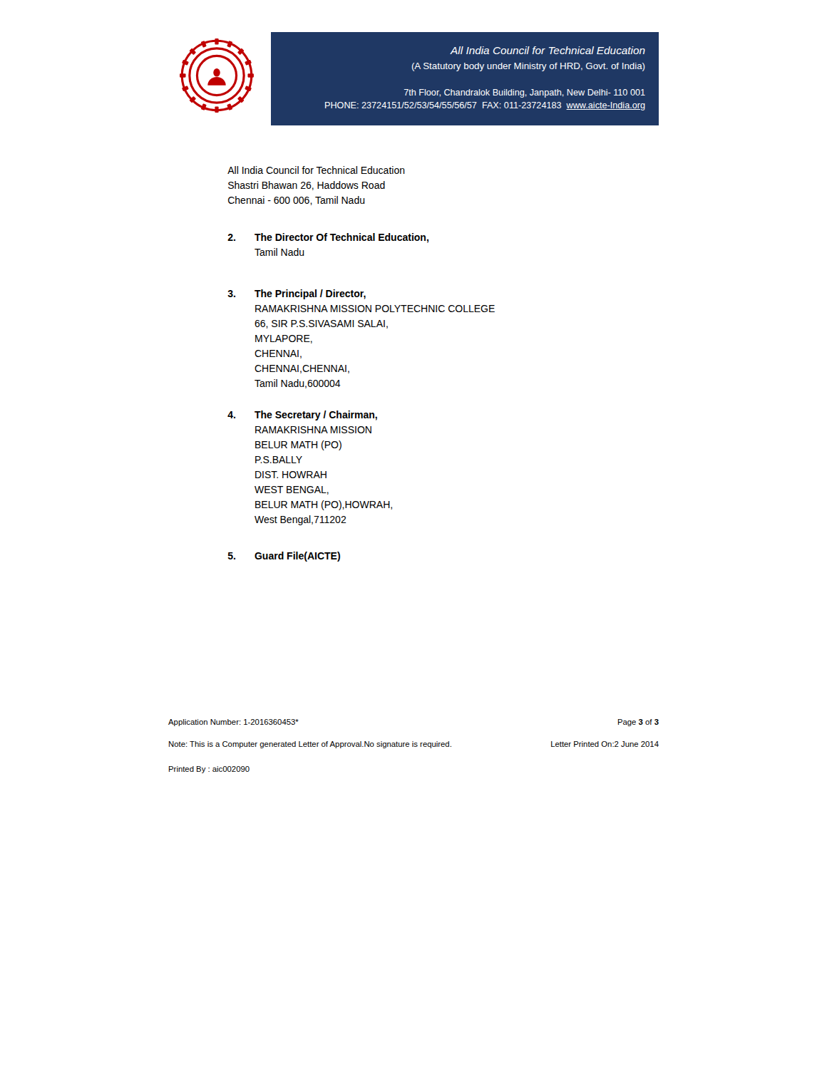All India Council for Technical Education
(A Statutory body under Ministry of HRD, Govt. of India)
7th Floor, Chandralok Building, Janpath, New Delhi- 110 001
PHONE: 23724151/52/53/54/55/56/57 FAX: 011-23724183 www.aicte-India.org
All India Council for Technical Education
Shastri Bhawan 26, Haddows Road
Chennai - 600 006, Tamil Nadu
2.
The Director Of Technical Education,
Tamil Nadu
3.
The Principal / Director,
RAMAKRISHNA MISSION POLYTECHNIC COLLEGE 66, SIR P.S.SIVASAMI SALAI, MYLAPORE, CHENNAI, CHENNAI,CHENNAI, Tamil Nadu,600004
4.
The Secretary / Chairman,
RAMAKRISHNA MISSION BELUR MATH (PO) P.S.BALLY DIST. HOWRAH WEST BENGAL, BELUR MATH (PO),HOWRAH, West Bengal,711202
5.
Guard File(AICTE)
Application Number: 1-2016360453*
Page 3 of 3
Note: This is a Computer generated Letter of Approval.No signature is required.
Letter Printed On:2 June 2014
Printed By : aic002090